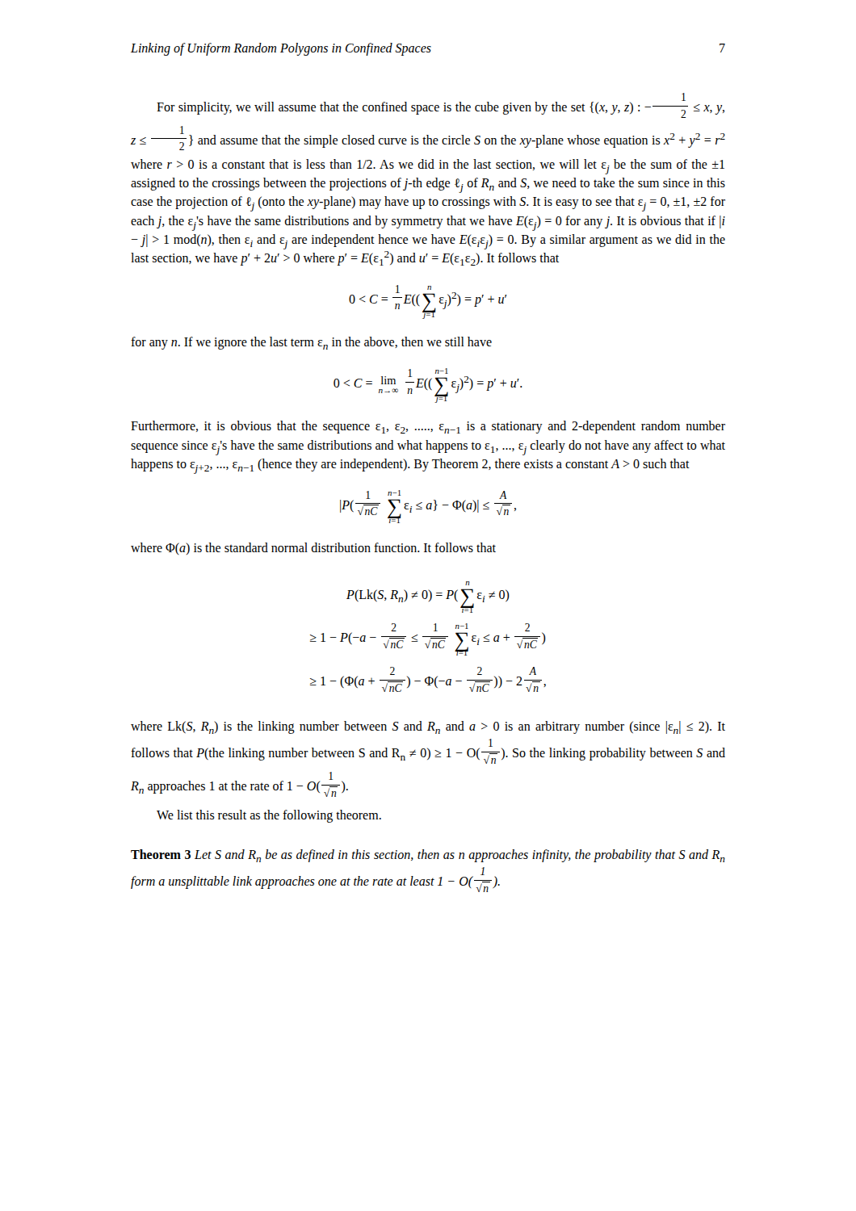Linking of Uniform Random Polygons in Confined Spaces 7
For simplicity, we will assume that the confined space is the cube given by the set {(x, y, z) : −12 ≤ x, y, z ≤ 12} and assume that the simple closed curve is the circle S on the xy-plane whose equation is x2 + y2 = r2 where r > 0 is a constant that is less than 1/2. As we did in the last section, we will let εj be the sum of the ±1 assigned to the crossings between the projections of j-th edge ℓj of Rn and S, we need to take the sum since in this case the projection of ℓj (onto the xy-plane) may have up to crossings with S. It is easy to see that εj = 0, ±1, ±2 for each j, the εj's have the same distributions and by symmetry that we have E(εj) = 0 for any j. It is obvious that if |i − j| > 1 mod(n), then εi and εj are independent hence we have E(εiεj) = 0. By a similar argument as we did in the last section, we have p′ + 2u′ > 0 where p′ = E(ε12) and u′ = E(ε1ε2). It follows that
0 < C = 1 n E((n∑j=1εj)2) = p′ + u′
for any n. If we ignore the last term εn in the above, then we still have
0 < C = lim n→∞ 1 n E((n−1∑j=1εj)2) = p′ + u′.
Furthermore, it is obvious that the sequence ε1, ε2, ....., εn−1 is a stationary and 2-dependent random number sequence since εj's have the same distributions and what happens to ε1, ..., εj clearly do not have any affect to what happens to εj+2, ..., εn−1 (hence they are independent). By Theorem 2, there exists a constant A > 0 such that
|P(1√nC n−1∑i=1εi ≤ a} − Φ(a)| ≤ A√n,
where Φ(a) is the standard normal distribution function. It follows that
P(Lk(S, Rn) ≠ 0) = P(n∑i=1εi ≠ 0) ≥ 1 − P(−a − 2√nC ≤ 1√nC n−1∑i=1εi ≤ a + 2√nC) ≥ 1 − (Φ(a + 2√nC) − Φ(−a − 2√nC)) − 2A√n,
where Lk(S, Rn) is the linking number between S and Rn and a > 0 is an arbitrary number (since |εn| ≤ 2). It follows that P(the linking number between S and Rn ≠ 0) ≥ 1 − O(1√n). So the linking probability between S and Rn approaches 1 at the rate of 1 − O(1√n).
We list this result as the following theorem.
Theorem 3 Let S and Rn be as defined in this section, then as n approaches infinity, the probability that S and Rn form a unsplittable link approaches one at the rate at least 1 − O(1√n).